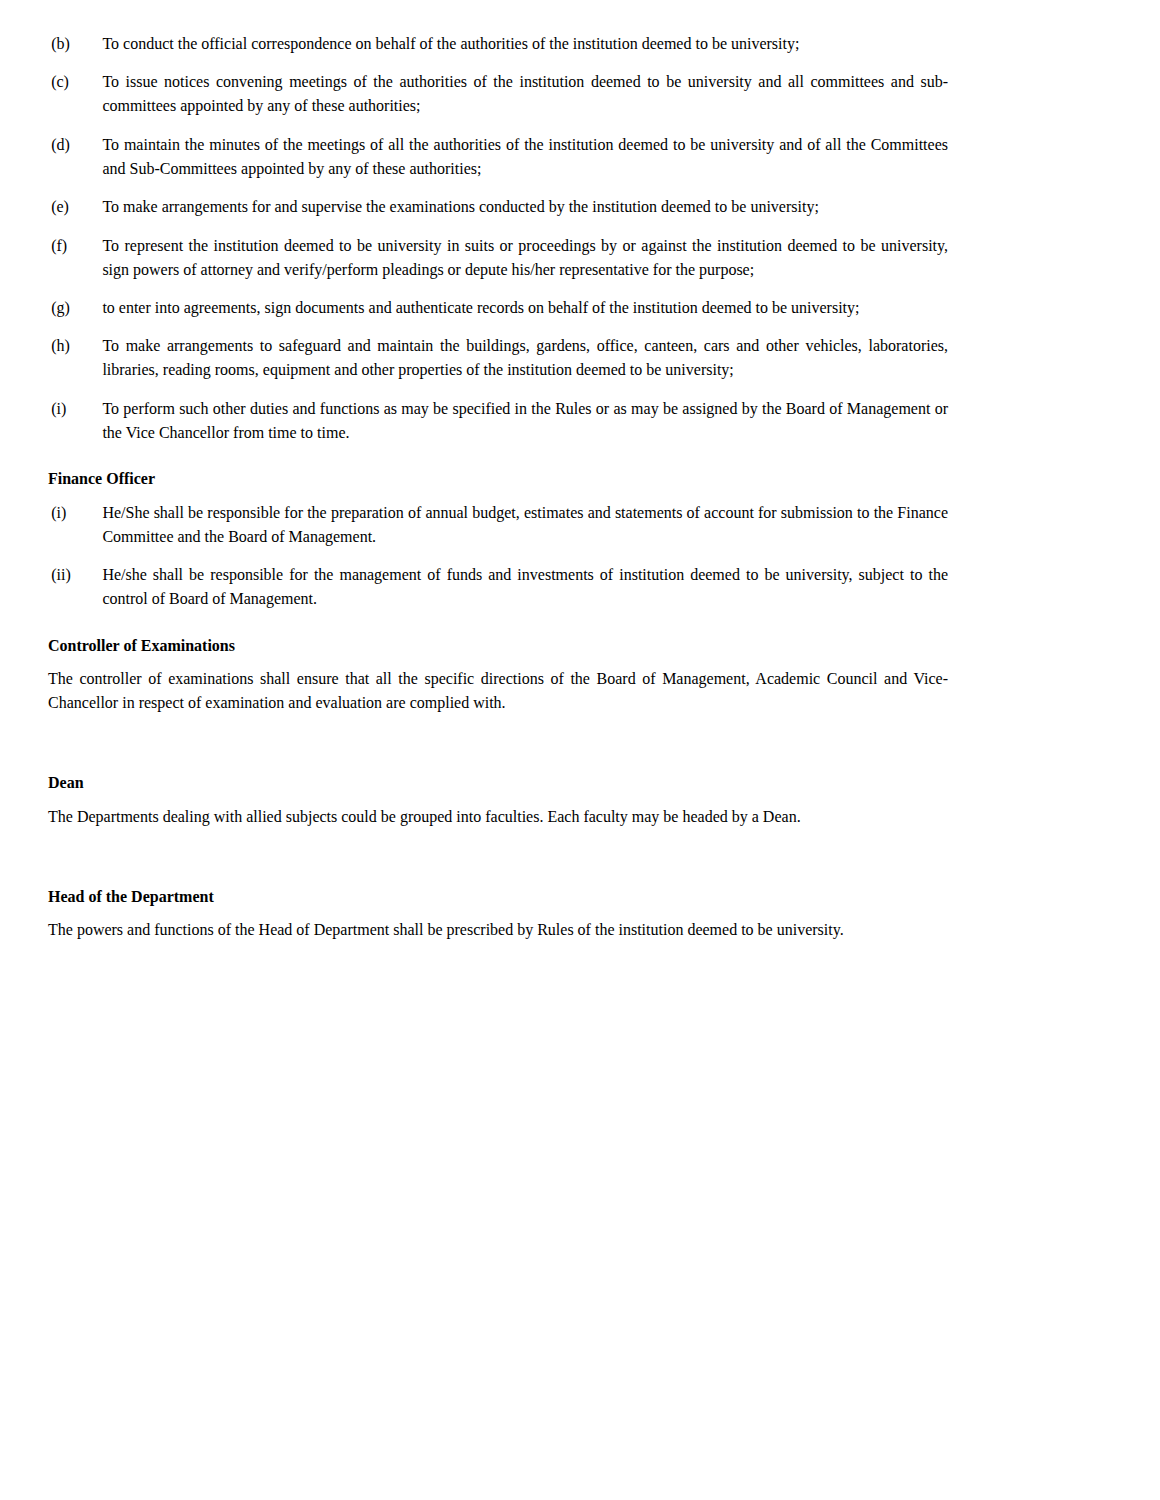(b) To conduct the official correspondence on behalf of the authorities of the institution deemed to be university;
(c) To issue notices convening meetings of the authorities of the institution deemed to be university and all committees and sub-committees appointed by any of these authorities;
(d) To maintain the minutes of the meetings of all the authorities of the institution deemed to be university and of all the Committees and Sub-Committees appointed by any of these authorities;
(e) To make arrangements for and supervise the examinations conducted by the institution deemed to be university;
(f) To represent the institution deemed to be university in suits or proceedings by or against the institution deemed to be university, sign powers of attorney and verify/perform pleadings or depute his/her representative for the purpose;
(g) to enter into agreements, sign documents and authenticate records on behalf of the institution deemed to be university;
(h) To make arrangements to safeguard and maintain the buildings, gardens, office, canteen, cars and other vehicles, laboratories, libraries, reading rooms, equipment and other properties of the institution deemed to be university;
(i) To perform such other duties and functions as may be specified in the Rules or as may be assigned by the Board of Management or the Vice Chancellor from time to time.
Finance Officer
(i) He/She shall be responsible for the preparation of annual budget, estimates and statements of account for submission to the Finance Committee and the Board of Management.
(ii) He/she shall be responsible for the management of funds and investments of institution deemed to be university, subject to the control of Board of Management.
Controller of Examinations
The controller of examinations shall ensure that all the specific directions of the Board of Management, Academic Council and Vice-Chancellor in respect of examination and evaluation are complied with.
Dean
The Departments dealing with allied subjects could be grouped into faculties. Each faculty may be headed by a Dean.
Head of the Department
The powers and functions of the Head of Department shall be prescribed by Rules of the institution deemed to be university.